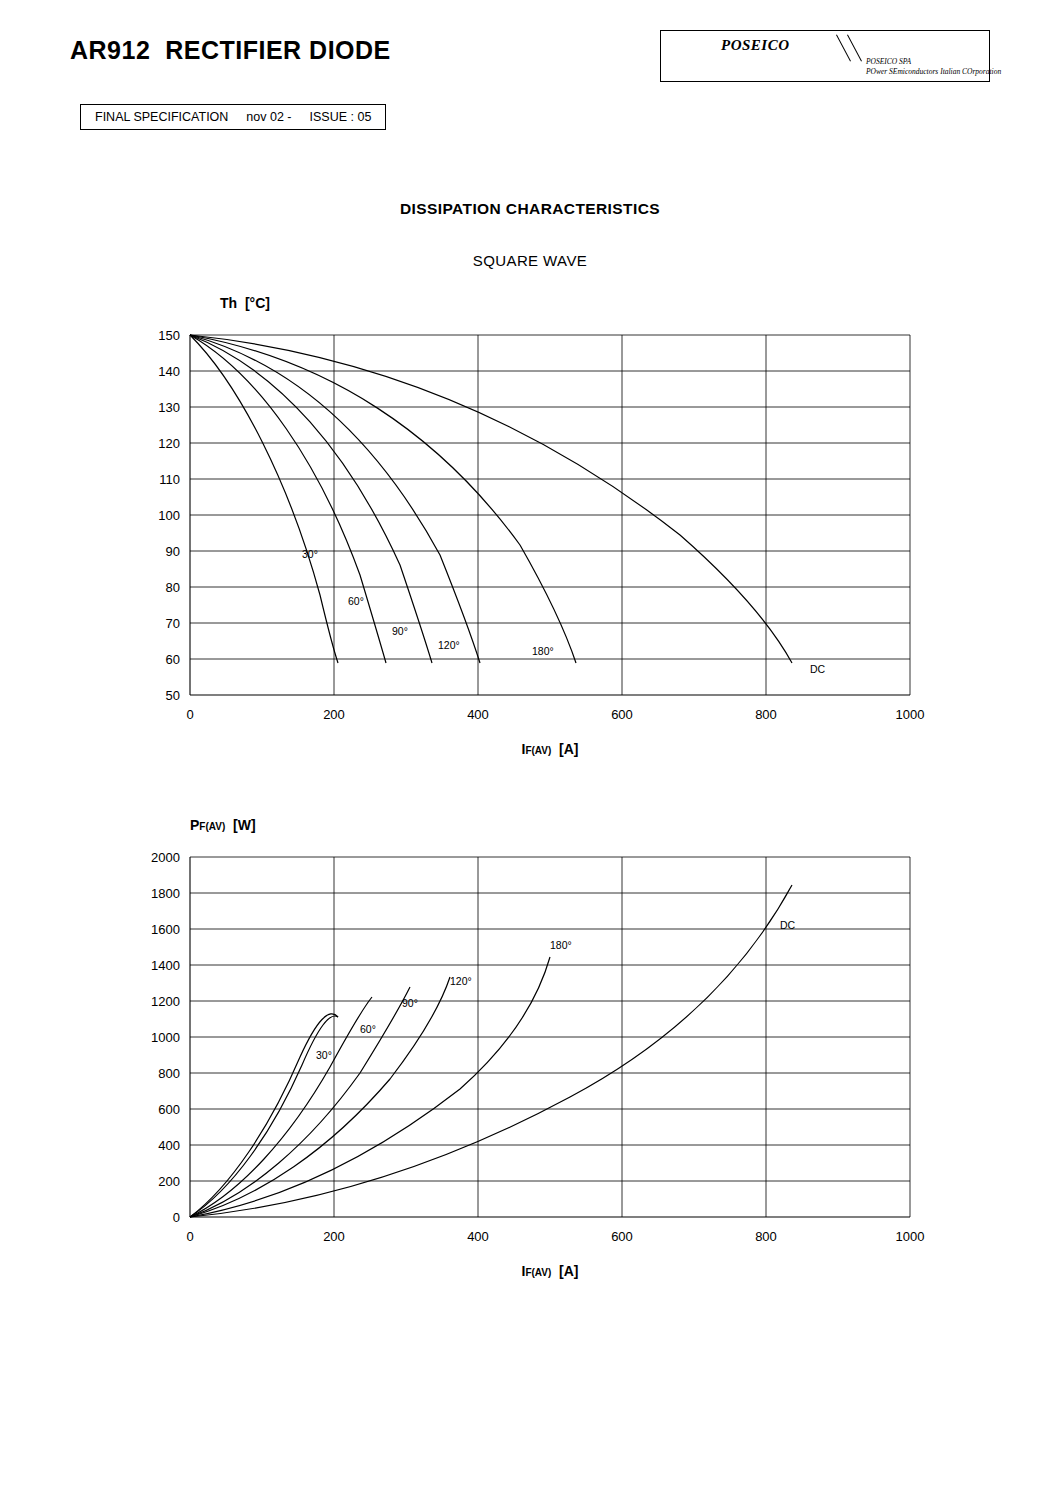AR912 RECTIFIER DIODE
POSEICO POSEICO SPA POwer SEmiconductors Italian COrporation
FINAL SPECIFICATION nov 02 - ISSUE : 05
DISSIPATION CHARACTERISTICS
SQUARE WAVE
Th [°C]
150 140 130 120 110 100 90 80 70 60 50 0 200 400 600 800 1000 30° 60° 90° 120° 180° DC
IF(AV) [A]
PF(AV) [W]
2000 1800 1600 1400 1200 1000 800 600 400 200 0 0 200 400 600 800 1000 30° 60° 90° 120° 180° DC
IF(AV) [A]